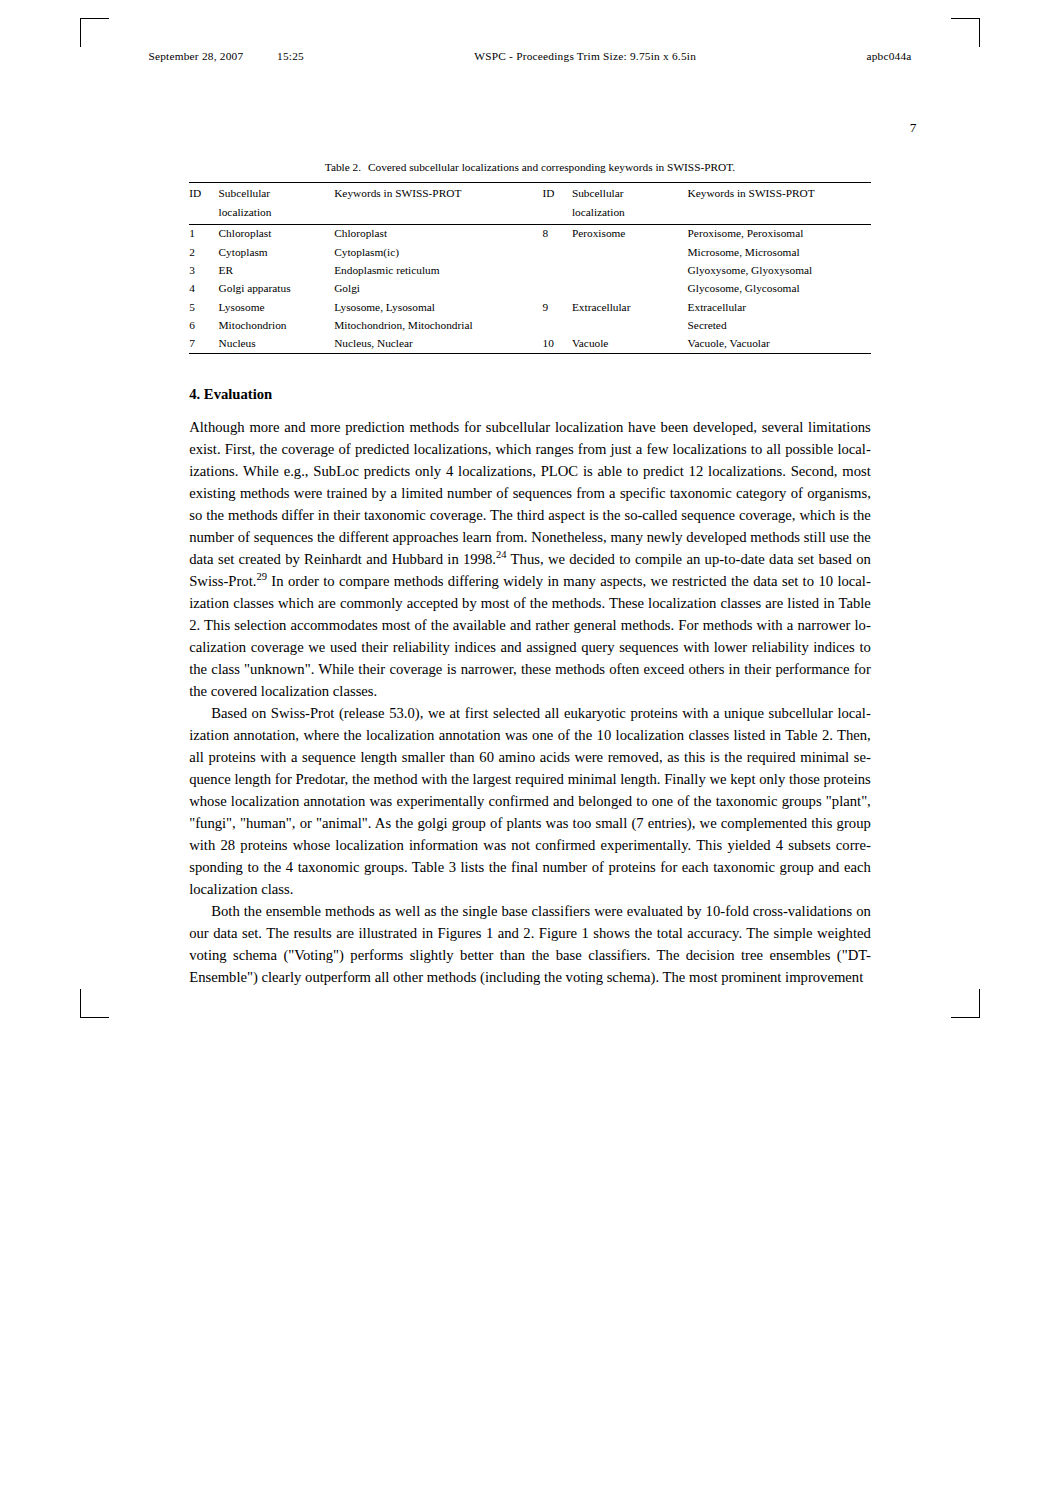September 28, 2007 15:25 WSPC - Proceedings Trim Size: 9.75in x 6.5in apbc044a
7
Table 2. Covered subcellular localizations and corresponding keywords in SWISS-PROT.
| ID | Subcellular | Keywords in SWISS-PROT | | ID | Subcellular | Keywords in SWISS-PROT |
| --- | --- | --- | --- | --- | --- | --- |
| | localization | | | | localization | |
| 1 | Chloroplast | Chloroplast | | 8 | Peroxisome | Peroxisome, Peroxisomal |
| 2 | Cytoplasm | Cytoplasm(ic) | | | | Microsome, Microsomal |
| 3 | ER | Endoplasmic reticulum | | | | Glyoxysome, Glyoxysomal |
| 4 | Golgi apparatus | Golgi | | | | Glycosome, Glycosomal |
| 5 | Lysosome | Lysosome, Lysosomal | | 9 | Extracellular | Extracellular |
| 6 | Mitochondrion | Mitochondrion, Mitochondrial | | | | Secreted |
| 7 | Nucleus | Nucleus, Nuclear | | 10 | Vacuole | Vacuole, Vacuolar |
4. Evaluation
Although more and more prediction methods for subcellular localization have been developed, several limitations exist. First, the coverage of predicted localizations, which ranges from just a few localizations to all possible localizations. While e.g., SubLoc predicts only 4 localizations, PLOC is able to predict 12 localizations. Second, most existing methods were trained by a limited number of sequences from a specific taxonomic category of organisms, so the methods differ in their taxonomic coverage. The third aspect is the so-called sequence coverage, which is the number of sequences the different approaches learn from. Nonetheless, many newly developed methods still use the data set created by Reinhardt and Hubbard in 1998.24 Thus, we decided to compile an up-to-date data set based on Swiss-Prot.29 In order to compare methods differing widely in many aspects, we restricted the data set to 10 localization classes which are commonly accepted by most of the methods. These localization classes are listed in Table 2. This selection accommodates most of the available and rather general methods. For methods with a narrower localization coverage we used their reliability indices and assigned query sequences with lower reliability indices to the class "unknown". While their coverage is narrower, these methods often exceed others in their performance for the covered localization classes.
Based on Swiss-Prot (release 53.0), we at first selected all eukaryotic proteins with a unique subcellular localization annotation, where the localization annotation was one of the 10 localization classes listed in Table 2. Then, all proteins with a sequence length smaller than 60 amino acids were removed, as this is the required minimal sequence length for Predotar, the method with the largest required minimal length. Finally we kept only those proteins whose localization annotation was experimentally confirmed and belonged to one of the taxonomic groups "plant", "fungi", "human", or "animal". As the golgi group of plants was too small (7 entries), we complemented this group with 28 proteins whose localization information was not confirmed experimentally. This yielded 4 subsets corresponding to the 4 taxonomic groups. Table 3 lists the final number of proteins for each taxonomic group and each localization class.
Both the ensemble methods as well as the single base classifiers were evaluated by 10-fold cross-validations on our data set. The results are illustrated in Figures 1 and 2. Figure 1 shows the total accuracy. The simple weighted voting schema ("Voting") performs slightly better than the base classifiers. The decision tree ensembles ("DT-Ensemble") clearly outperform all other methods (including the voting schema). The most prominent improvement